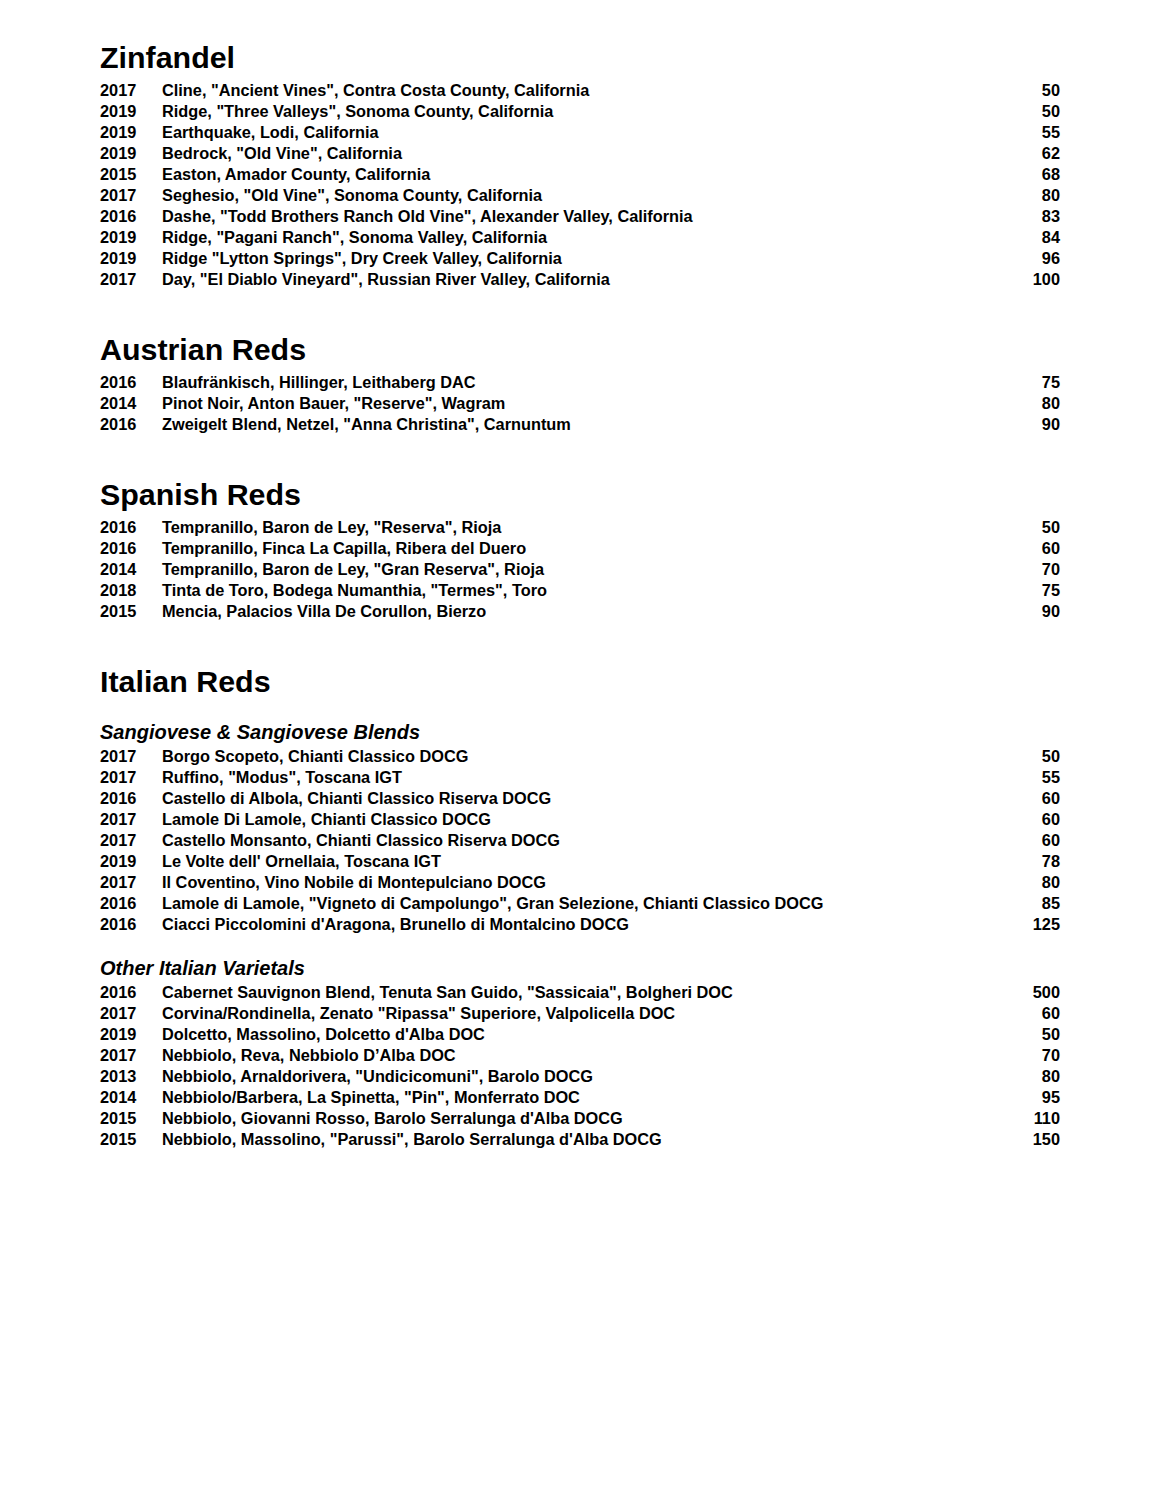Zinfandel
| 2017 | Cline, "Ancient Vines", Contra Costa County, California | 50 |
| 2019 | Ridge, "Three Valleys", Sonoma County, California | 50 |
| 2019 | Earthquake, Lodi, California | 55 |
| 2019 | Bedrock, "Old Vine", California | 62 |
| 2015 | Easton, Amador County, California | 68 |
| 2017 | Seghesio, "Old Vine", Sonoma County, California | 80 |
| 2016 | Dashe, "Todd Brothers Ranch Old Vine", Alexander Valley, California | 83 |
| 2019 | Ridge, "Pagani Ranch", Sonoma Valley, California | 84 |
| 2019 | Ridge "Lytton Springs", Dry Creek Valley, California | 96 |
| 2017 | Day, "El Diablo Vineyard", Russian River Valley, California | 100 |
Austrian Reds
| 2016 | Blaufränkisch, Hillinger, Leithaberg DAC | 75 |
| 2014 | Pinot Noir, Anton Bauer, "Reserve", Wagram | 80 |
| 2016 | Zweigelt Blend, Netzel, "Anna Christina", Carnuntum | 90 |
Spanish Reds
| 2016 | Tempranillo, Baron de Ley, "Reserva", Rioja | 50 |
| 2016 | Tempranillo, Finca La Capilla, Ribera del Duero | 60 |
| 2014 | Tempranillo, Baron de Ley, "Gran Reserva", Rioja | 70 |
| 2018 | Tinta de Toro, Bodega Numanthia, "Termes", Toro | 75 |
| 2015 | Mencia, Palacios Villa De Corullon, Bierzo | 90 |
Italian Reds
Sangiovese & Sangiovese Blends
| 2017 | Borgo Scopeto, Chianti Classico DOCG | 50 |
| 2017 | Ruffino, "Modus", Toscana IGT | 55 |
| 2016 | Castello di Albola, Chianti Classico Riserva DOCG | 60 |
| 2017 | Lamole Di Lamole, Chianti Classico DOCG | 60 |
| 2017 | Castello Monsanto, Chianti Classico Riserva DOCG | 60 |
| 2019 | Le Volte dell' Ornellaia, Toscana IGT | 78 |
| 2017 | Il Coventino, Vino Nobile di Montepulciano DOCG | 80 |
| 2016 | Lamole di Lamole, "Vigneto di Campolungo", Gran Selezione, Chianti Classico DOCG | 85 |
| 2016 | Ciacci Piccolomini d'Aragona, Brunello di Montalcino DOCG | 125 |
Other Italian Varietals
| 2016 | Cabernet Sauvignon Blend, Tenuta San Guido, "Sassicaia", Bolgheri DOC | 500 |
| 2017 | Corvina/Rondinella, Zenato "Ripassa" Superiore, Valpolicella DOC | 60 |
| 2019 | Dolcetto, Massolino, Dolcetto d'Alba DOC | 50 |
| 2017 | Nebbiolo, Reva, Nebbiolo D’Alba DOC | 70 |
| 2013 | Nebbiolo, Arnaldorivera, "Undicicomuni", Barolo DOCG | 80 |
| 2014 | Nebbiolo/Barbera, La Spinetta, "Pin", Monferrato DOC | 95 |
| 2015 | Nebbiolo, Giovanni Rosso, Barolo Serralunga d'Alba DOCG | 110 |
| 2015 | Nebbiolo, Massolino, "Parussi", Barolo Serralunga d'Alba DOCG | 150 |